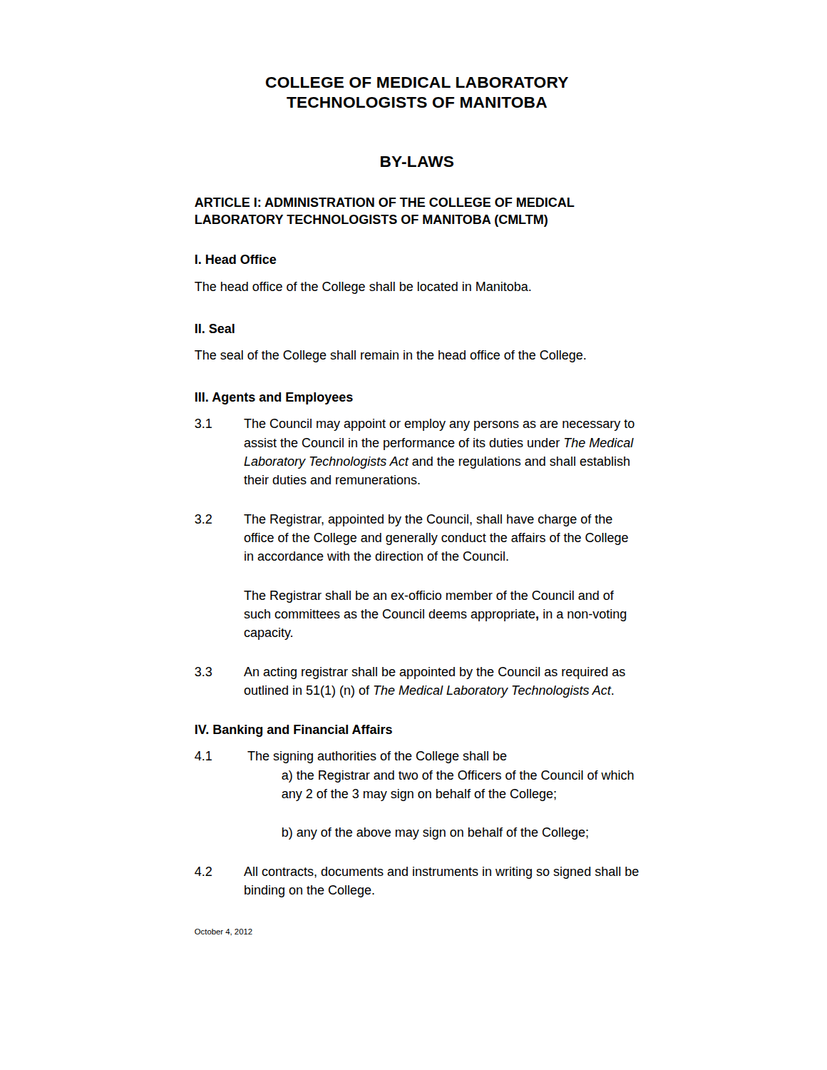COLLEGE OF MEDICAL LABORATORY
TECHNOLOGISTS OF MANITOBA
BY-LAWS
ARTICLE I: ADMINISTRATION OF THE COLLEGE OF MEDICAL LABORATORY TECHNOLOGISTS OF MANITOBA (CMLTM)
I. Head Office
The head office of the College shall be located in Manitoba.
II. Seal
The seal of the College shall remain in the head office of the College.
III. Agents and Employees
3.1
The Council may appoint or employ any persons as are necessary to assist the Council in the performance of its duties under The Medical Laboratory Technologists Act and the regulations and shall establish their duties and remunerations.
3.2
The Registrar, appointed by the Council, shall have charge of the office of the College and generally conduct the affairs of the College in accordance with the direction of the Council.
The Registrar shall be an ex-officio member of the Council and of such committees as the Council deems appropriate, in a non-voting capacity.
3.3
An acting registrar shall be appointed by the Council as required as outlined in 51(1) (n) of The Medical Laboratory Technologists Act.
IV. Banking and Financial Affairs
4.1
The signing authorities of the College shall be
a) the Registrar and two of the Officers of the Council of which any 2 of the 3 may sign on behalf of the College;
b) any of the above may sign on behalf of the College;
4.2
All contracts, documents and instruments in writing so signed shall be binding on the College.
October 4, 2012